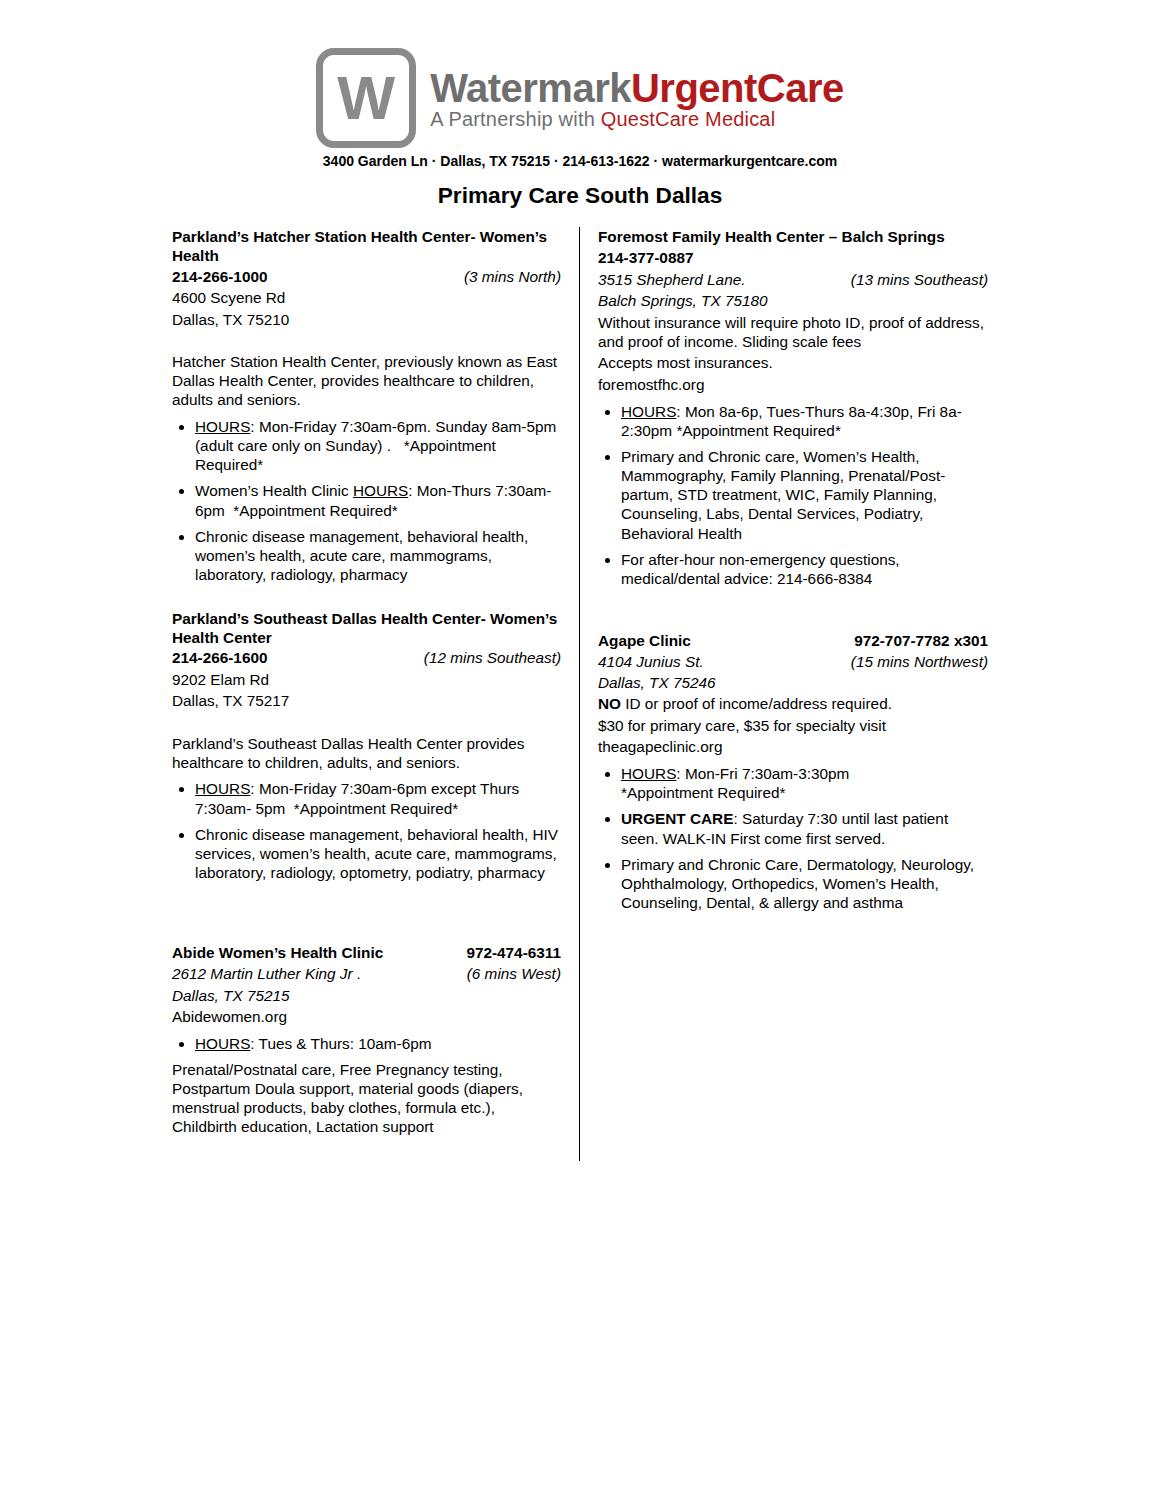W
Watermark UrgentCare
A Partnership with QuestCare Medical
3400 Garden Ln · Dallas, TX 75215 · 214-613-1622 · watermarkurgentcare.com
Primary Care South Dallas
Parkland’s Hatcher Station Health Center- Women’s Health
214-266-1000 (3 mins North)
4600 Scyene Rd
Dallas, TX 75210
Hatcher Station Health Center, previously known as East Dallas Health Center, provides healthcare to children, adults and seniors.
HOURS: Mon-Friday 7:30am-6pm. Sunday 8am-5pm (adult care only on Sunday) . *Appointment Required*
Women’s Health Clinic HOURS: Mon-Thurs 7:30am-6pm *Appointment Required*
Chronic disease management, behavioral health, women’s health, acute care, mammograms, laboratory, radiology, pharmacy
Parkland’s Southeast Dallas Health Center- Women’s Health Center
214-266-1600 (12 mins Southeast)
9202 Elam Rd
Dallas, TX 75217
Parkland’s Southeast Dallas Health Center provides healthcare to children, adults, and seniors.
HOURS: Mon-Friday 7:30am-6pm except Thurs 7:30am- 5pm *Appointment Required*
Chronic disease management, behavioral health, HIV services, women’s health, acute care, mammograms, laboratory, radiology, optometry, podiatry, pharmacy
Abide Women’s Health Clinic
972-474-6311
2612 Martin Luther King Jr . (6 mins West)
Dallas, TX 75215
Abidewomen.org
HOURS: Tues & Thurs: 10am-6pm
Prenatal/Postnatal care, Free Pregnancy testing, Postpartum Doula support, material goods (diapers, menstrual products, baby clothes, formula etc.), Childbirth education, Lactation support
Foremost Family Health Center – Balch Springs
214-377-0887
3515 Shepherd Lane. (13 mins Southeast)
Balch Springs, TX 75180
Without insurance will require photo ID, proof of address, and proof of income. Sliding scale fees
Accepts most insurances.
foremostfhc.org
HOURS: Mon 8a-6p, Tues-Thurs 8a-4:30p, Fri 8a-2:30pm *Appointment Required*
Primary and Chronic care, Women’s Health, Mammography, Family Planning, Prenatal/Post-partum, STD treatment, WIC, Family Planning, Counseling, Labs, Dental Services, Podiatry, Behavioral Health
For after-hour non-emergency questions, medical/dental advice: 214-666-8384
Agape Clinic
972-707-7782 x301
4104 Junius St. (15 mins Northwest)
Dallas, TX 75246
NO ID or proof of income/address required.
$30 for primary care, $35 for specialty visit
theagapeclinic.org
HOURS: Mon-Fri 7:30am-3:30pm
*Appointment Required*
URGENT CARE: Saturday 7:30 until last patient seen. WALK-IN First come first served.
Primary and Chronic Care, Dermatology, Neurology, Ophthalmology, Orthopedics, Women’s Health, Counseling, Dental, & allergy and asthma